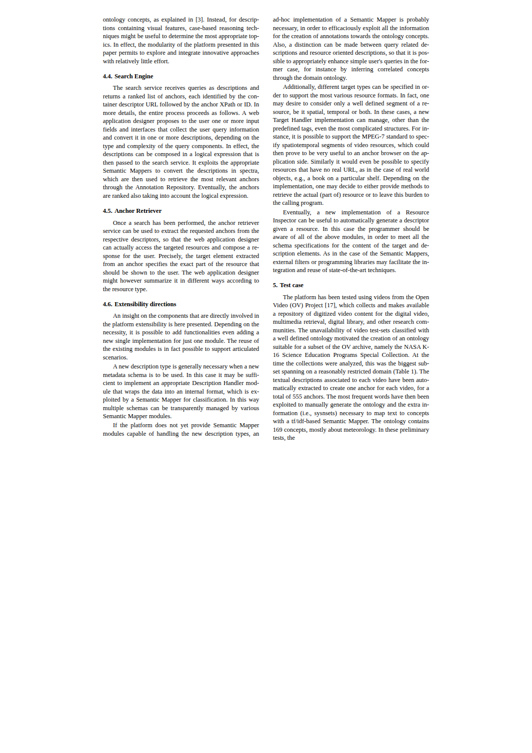ontology concepts, as explained in [3]. Instead, for descriptions containing visual features, case-based reasoning techniques might be useful to determine the most appropriate topics. In effect, the modularity of the platform presented in this paper permits to explore and integrate innovative approaches with relatively little effort.
4.4. Search Engine
The search service receives queries as descriptions and returns a ranked list of anchors, each identified by the container descriptor URL followed by the anchor XPath or ID. In more details, the entire process proceeds as follows. A web application designer proposes to the user one or more input fields and interfaces that collect the user query information and convert it in one or more descriptions, depending on the type and complexity of the query components. In effect, the descriptions can be composed in a logical expression that is then passed to the search service. It exploits the appropriate Semantic Mappers to convert the descriptions in spectra, which are then used to retrieve the most relevant anchors through the Annotation Repository. Eventually, the anchors are ranked also taking into account the logical expression.
4.5. Anchor Retriever
Once a search has been performed, the anchor retriever service can be used to extract the requested anchors from the respective descriptors, so that the web application designer can actually access the targeted resources and compose a response for the user. Precisely, the target element extracted from an anchor specifies the exact part of the resource that should be shown to the user. The web application designer might however summarize it in different ways according to the resource type.
4.6. Extensibility directions
An insight on the components that are directly involved in the platform extensibility is here presented. Depending on the necessity, it is possible to add functionalities even adding a new single implementation for just one module. The reuse of the existing modules is in fact possible to support articulated scenarios.
A new description type is generally necessary when a new metadata schema is to be used. In this case it may be sufficient to implement an appropriate Description Handler module that wraps the data into an internal format, which is exploited by a Semantic Mapper for classification. In this way multiple schemas can be transparently managed by various Semantic Mapper modules.
If the platform does not yet provide Semantic Mapper modules capable of handling the new description types, an ad-hoc implementation of a Semantic Mapper is probably necessary, in order to efficaciously exploit all the information for the creation of annotations towards the ontology concepts. Also, a distinction can be made between query related descriptions and resource oriented descriptions, so that it is possible to appropriately enhance simple user's queries in the former case, for instance by inferring correlated concepts through the domain ontology.
Additionally, different target types can be specified in order to support the most various resource formats. In fact, one may desire to consider only a well defined segment of a resource, be it spatial, temporal or both. In these cases, a new Target Handler implementation can manage, other than the predefined tags, even the most complicated structures. For instance, it is possible to support the MPEG-7 standard to specify spatiotemporal segments of video resources, which could then prove to be very useful to an anchor browser on the application side. Similarly it would even be possible to specify resources that have no real URL, as in the case of real world objects, e.g., a book on a particular shelf. Depending on the implementation, one may decide to either provide methods to retrieve the actual (part of) resource or to leave this burden to the calling program.
Eventually, a new implementation of a Resource Inspector can be useful to automatically generate a descriptor given a resource. In this case the programmer should be aware of all of the above modules, in order to meet all the schema specifications for the content of the target and description elements. As in the case of the Semantic Mappers, external filters or programming libraries may facilitate the integration and reuse of state-of-the-art techniques.
5. Test case
The platform has been tested using videos from the Open Video (OV) Project [17], which collects and makes available a repository of digitized video content for the digital video, multimedia retrieval, digital library, and other research communities. The unavailability of video test-sets classified with a well defined ontology motivated the creation of an ontology suitable for a subset of the OV archive, namely the NASA K-16 Science Education Programs Special Collection. At the time the collections were analyzed, this was the biggest subset spanning on a reasonably restricted domain (Table 1). The textual descriptions associated to each video have been automatically extracted to create one anchor for each video, for a total of 555 anchors. The most frequent words have then been exploited to manually generate the ontology and the extra information (i.e., sysnsets) necessary to map text to concepts with a tf/idf-based Semantic Mapper. The ontology contains 169 concepts, mostly about meteorology. In these preliminary tests, the